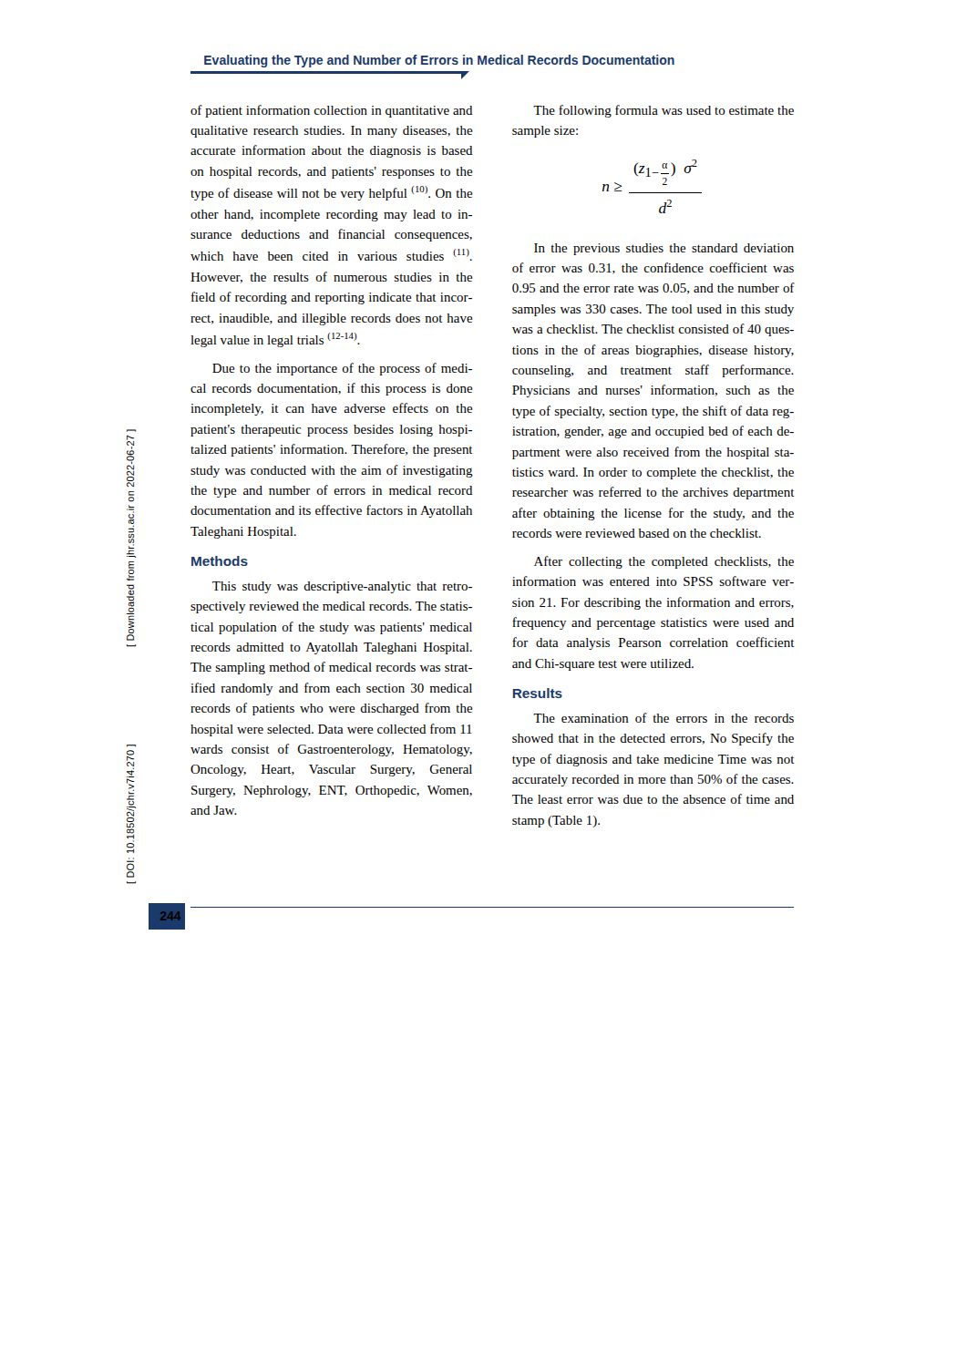Evaluating the Type and Number of Errors in Medical Records Documentation
of patient information collection in quantitative and qualitative research studies. In many diseases, the accurate information about the diagnosis is based on hospital records, and patients' responses to the type of disease will not be very helpful (10). On the other hand, incomplete recording may lead to insurance deductions and financial consequences, which have been cited in various studies (11). However, the results of numerous studies in the field of recording and reporting indicate that incorrect, inaudible, and illegible records does not have legal value in legal trials (12-14).
Due to the importance of the process of medical records documentation, if this process is done incompletely, it can have adverse effects on the patient's therapeutic process besides losing hospitalized patients' information. Therefore, the present study was conducted with the aim of investigating the type and number of errors in medical record documentation and its effective factors in Ayatollah Taleghani Hospital.
Methods
This study was descriptive-analytic that retrospectively reviewed the medical records. The statistical population of the study was patients' medical records admitted to Ayatollah Taleghani Hospital. The sampling method of medical records was stratified randomly and from each section 30 medical records of patients who were discharged from the hospital were selected. Data were collected from 11 wards consist of Gastroenterology, Hematology, Oncology, Heart, Vascular Surgery, General Surgery, Nephrology, ENT, Orthopedic, Women, and Jaw.
The following formula was used to estimate the sample size:
n ≥ (z1−α 2) σ2 d2
In the previous studies the standard deviation of error was 0.31, the confidence coefficient was 0.95 and the error rate was 0.05, and the number of samples was 330 cases. The tool used in this study was a checklist. The checklist consisted of 40 questions in the of areas biographies, disease history, counseling, and treatment staff performance. Physicians and nurses' information, such as the type of specialty, section type, the shift of data registration, gender, age and occupied bed of each department were also received from the hospital statistics ward. In order to complete the checklist, the researcher was referred to the archives department after obtaining the license for the study, and the records were reviewed based on the checklist.
After collecting the completed checklists, the information was entered into SPSS software version 21. For describing the information and errors, frequency and percentage statistics were used and for data analysis Pearson correlation coefficient and Chi-square test were utilized.
Results
The examination of the errors in the records showed that in the detected errors, No Specify the type of diagnosis and take medicine Time was not accurately recorded in more than 50% of the cases. The least error was due to the absence of time and stamp (Table 1).
[ Downloaded from jhr.ssu.ac.ir on 2022-06-27 ]
[ DOI: 10.18502/jchr.v7i4.270 ]
244